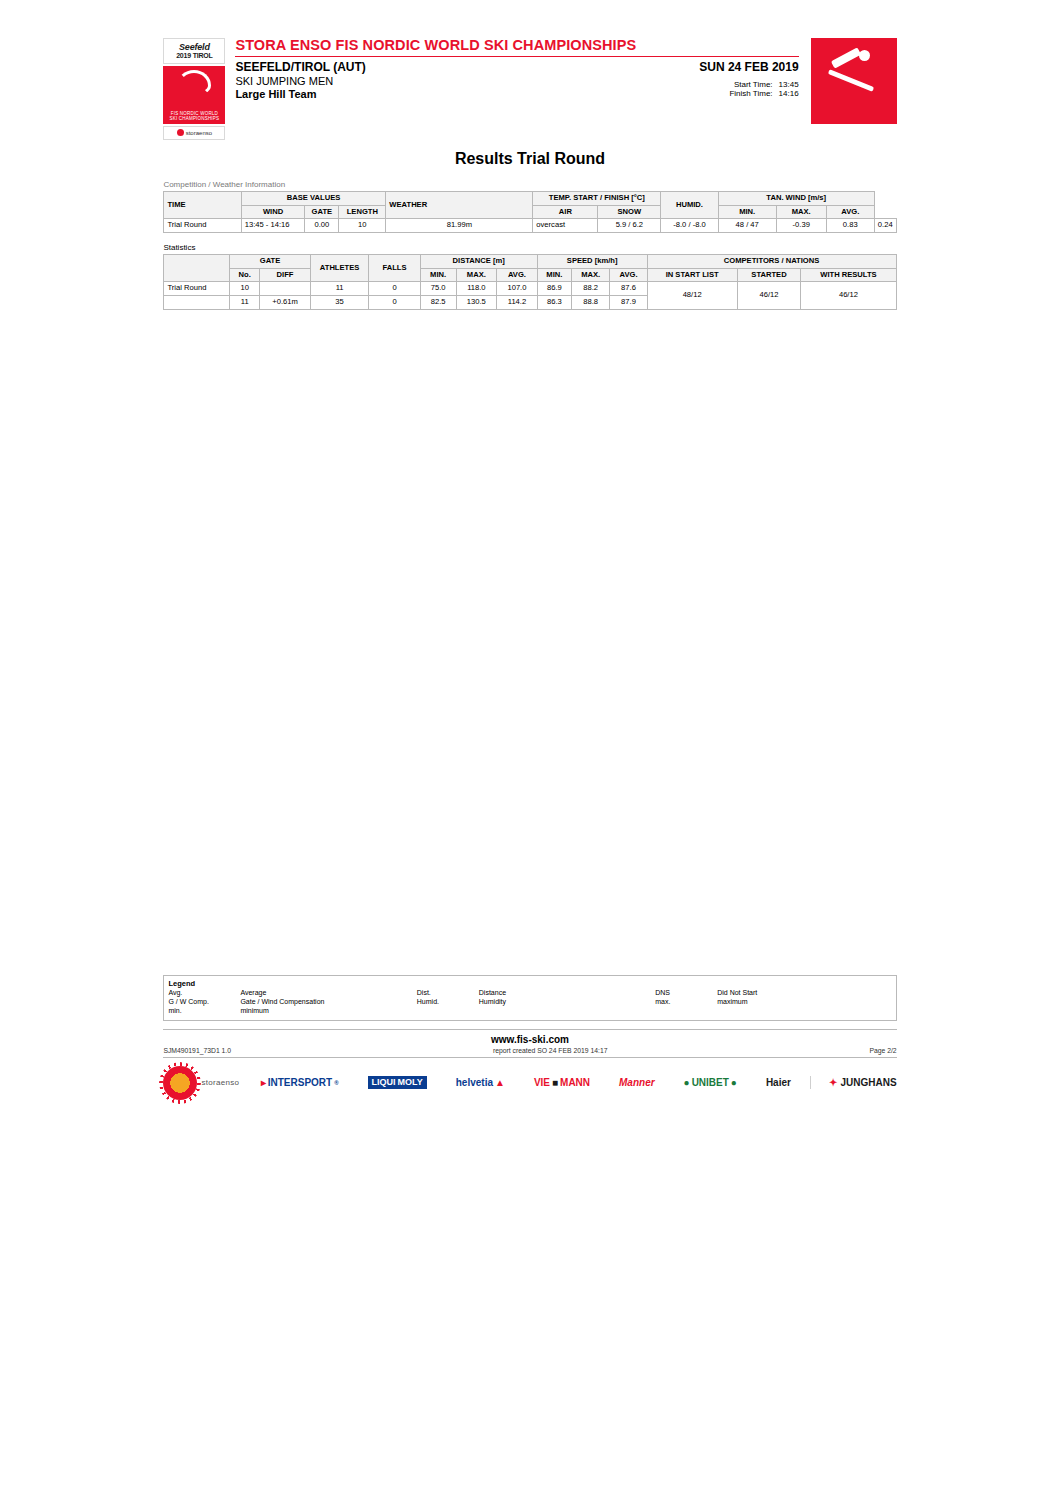Seefeld 2019 TIROL
FIS NORDIC WORLD
SKI CHAMPIONSHIPS
storaenso
STORA ENSO FIS NORDIC WORLD SKI CHAMPIONSHIPS
SEEFELD/TIROL (AUT)
SKI JUMPING MEN
Large Hill Team
SUN 24 FEB 2019
Start Time:
13:45
Finish Time:
14:16
Results Trial Round
Competition / Weather Information
| TIME | BASE VALUES | WEATHER | TEMP. START / FINISH [°C] | HUMID. | TAN. WIND [m/s] |
| --- | --- | --- | --- | --- | --- |
| WIND | GATE | LENGTH | AIR | SNOW | MIN. | MAX. | AVG. |
| Trial Round | 13:45 - 14:16 | 0.00 | 10 | 81.99m | overcast | 5.9 / 6.2 | -8.0 / -8.0 | 48 / 47 | -0.39 | 0.83 | 0.24 |
Statistics
| | GATE | ATHLETES | FALLS | DISTANCE [m] | SPEED [km/h] | COMPETITORS / NATIONS |
| --- | --- | --- | --- | --- | --- | --- |
| No. | DIFF | MIN. | MAX. | AVG. | MIN. | MAX. | AVG. | IN START LIST | STARTED | WITH RESULTS |
| Trial Round | 10 | | 11 | 0 | 75.0 | 118.0 | 107.0 | 86.9 | 88.2 | 87.6 | 48/12 | 46/12 | 46/12 |
| | 11 | +0.61m | 35 | 0 | 82.5 | 130.5 | 114.2 | 86.3 | 88.8 | 87.9 |
Legend
Avg.
Average
Dist.
Distance
DNS
Did Not Start
G / W Comp.
Gate / Wind Compensation
Humid.
Humidity
max.
maximum
min.
minimum
www.fis-ski.com
SJM490191_73D1 1.0
report created SO 24 FEB 2019 14:17
Page 2/2
storaenso
▸INTERSPORT®
LIQUIMOLY
helvetia ▲
VIE■MANN
Manner
●UNIBET●
Haier
✦JUNGHANS